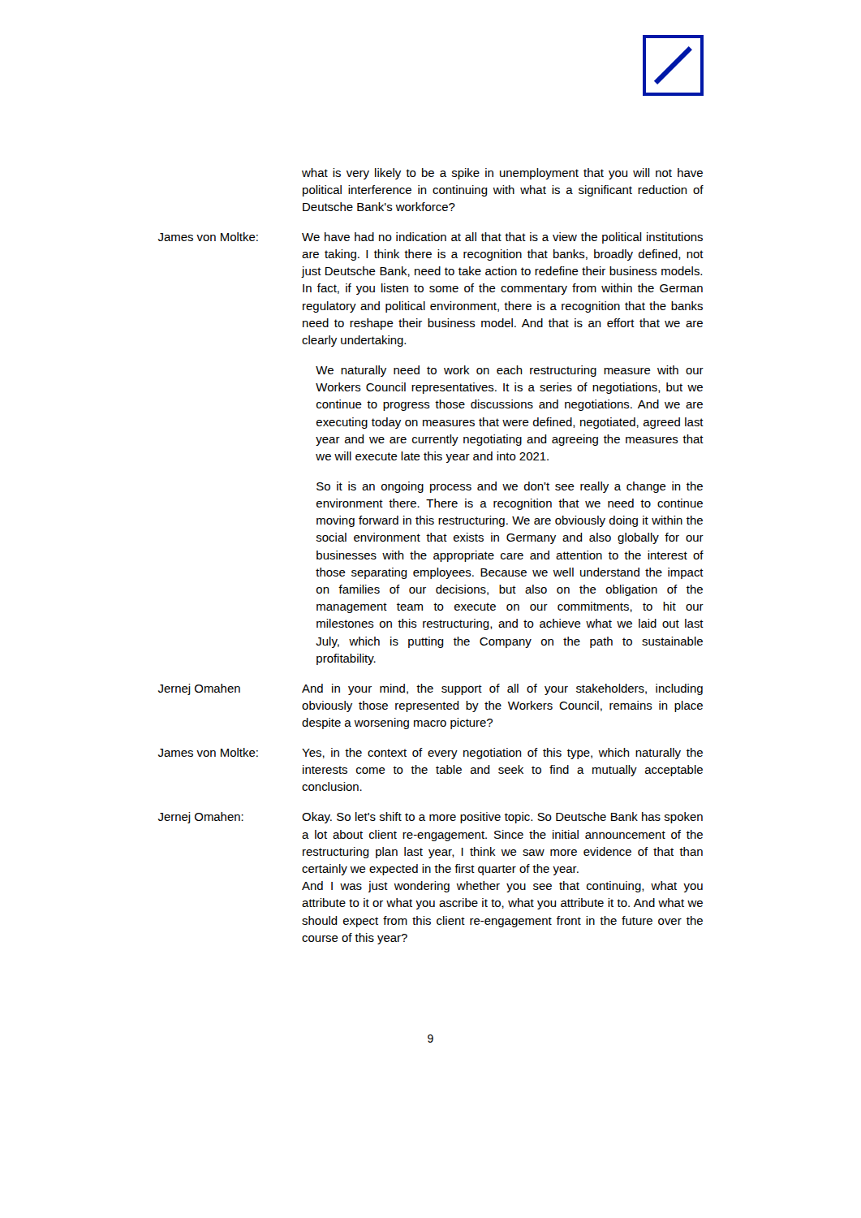what is very likely to be a spike in unemployment that you will not have political interference in continuing with what is a significant reduction of Deutsche Bank's workforce?
James von Moltke:
We have had no indication at all that that is a view the political institutions are taking. I think there is a recognition that banks, broadly defined, not just Deutsche Bank, need to take action to redefine their business models. In fact, if you listen to some of the commentary from within the German regulatory and political environment, there is a recognition that the banks need to reshape their business model. And that is an effort that we are clearly undertaking.
We naturally need to work on each restructuring measure with our Workers Council representatives. It is a series of negotiations, but we continue to progress those discussions and negotiations. And we are executing today on measures that were defined, negotiated, agreed last year and we are currently negotiating and agreeing the measures that we will execute late this year and into 2021.
So it is an ongoing process and we don't see really a change in the environment there. There is a recognition that we need to continue moving forward in this restructuring. We are obviously doing it within the social environment that exists in Germany and also globally for our businesses with the appropriate care and attention to the interest of those separating employees. Because we well understand the impact on families of our decisions, but also on the obligation of the management team to execute on our commitments, to hit our milestones on this restructuring, and to achieve what we laid out last July, which is putting the Company on the path to sustainable profitability.
Jernej Omahen
And in your mind, the support of all of your stakeholders, including obviously those represented by the Workers Council, remains in place despite a worsening macro picture?
James von Moltke:
Yes, in the context of every negotiation of this type, which naturally the interests come to the table and seek to find a mutually acceptable conclusion.
Jernej Omahen:
Okay. So let's shift to a more positive topic. So Deutsche Bank has spoken a lot about client re-engagement. Since the initial announcement of the restructuring plan last year, I think we saw more evidence of that than certainly we expected in the first quarter of the year.
And I was just wondering whether you see that continuing, what you attribute to it or what you ascribe it to, what you attribute it to. And what we should expect from this client re-engagement front in the future over the course of this year?
9